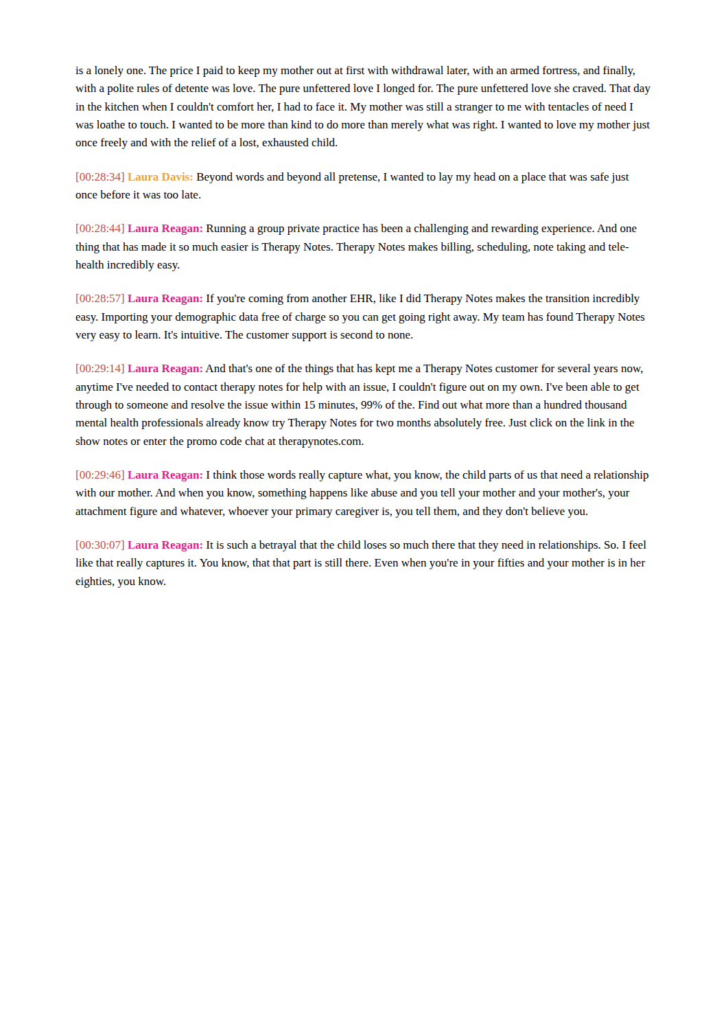is a lonely one. The price I paid to keep my mother out at first with withdrawal later, with an armed fortress, and finally, with a polite rules of detente was love. The pure unfettered love I longed for. The pure unfettered love she craved. That day in the kitchen when I couldn't comfort her, I had to face it. My mother was still a stranger to me with tentacles of need I was loathe to touch. I wanted to be more than kind to do more than merely what was right. I wanted to love my mother just once freely and with the relief of a lost, exhausted child.
[00:28:34] Laura Davis: Beyond words and beyond all pretense, I wanted to lay my head on a place that was safe just once before it was too late.
[00:28:44] Laura Reagan: Running a group private practice has been a challenging and rewarding experience. And one thing that has made it so much easier is Therapy Notes. Therapy Notes makes billing, scheduling, note taking and tele-health incredibly easy.
[00:28:57] Laura Reagan: If you're coming from another EHR, like I did Therapy Notes makes the transition incredibly easy. Importing your demographic data free of charge so you can get going right away. My team has found Therapy Notes very easy to learn. It's intuitive. The customer support is second to none.
[00:29:14] Laura Reagan: And that's one of the things that has kept me a Therapy Notes customer for several years now, anytime I've needed to contact therapy notes for help with an issue, I couldn't figure out on my own. I've been able to get through to someone and resolve the issue within 15 minutes, 99% of the. Find out what more than a hundred thousand mental health professionals already know try Therapy Notes for two months absolutely free. Just click on the link in the show notes or enter the promo code chat at therapynotes.com.
[00:29:46] Laura Reagan: I think those words really capture what, you know, the child parts of us that need a relationship with our mother. And when you know, something happens like abuse and you tell your mother and your mother's, your attachment figure and whatever, whoever your primary caregiver is, you tell them, and they don't believe you.
[00:30:07] Laura Reagan: It is such a betrayal that the child loses so much there that they need in relationships. So. I feel like that really captures it. You know, that that part is still there. Even when you're in your fifties and your mother is in her eighties, you know.